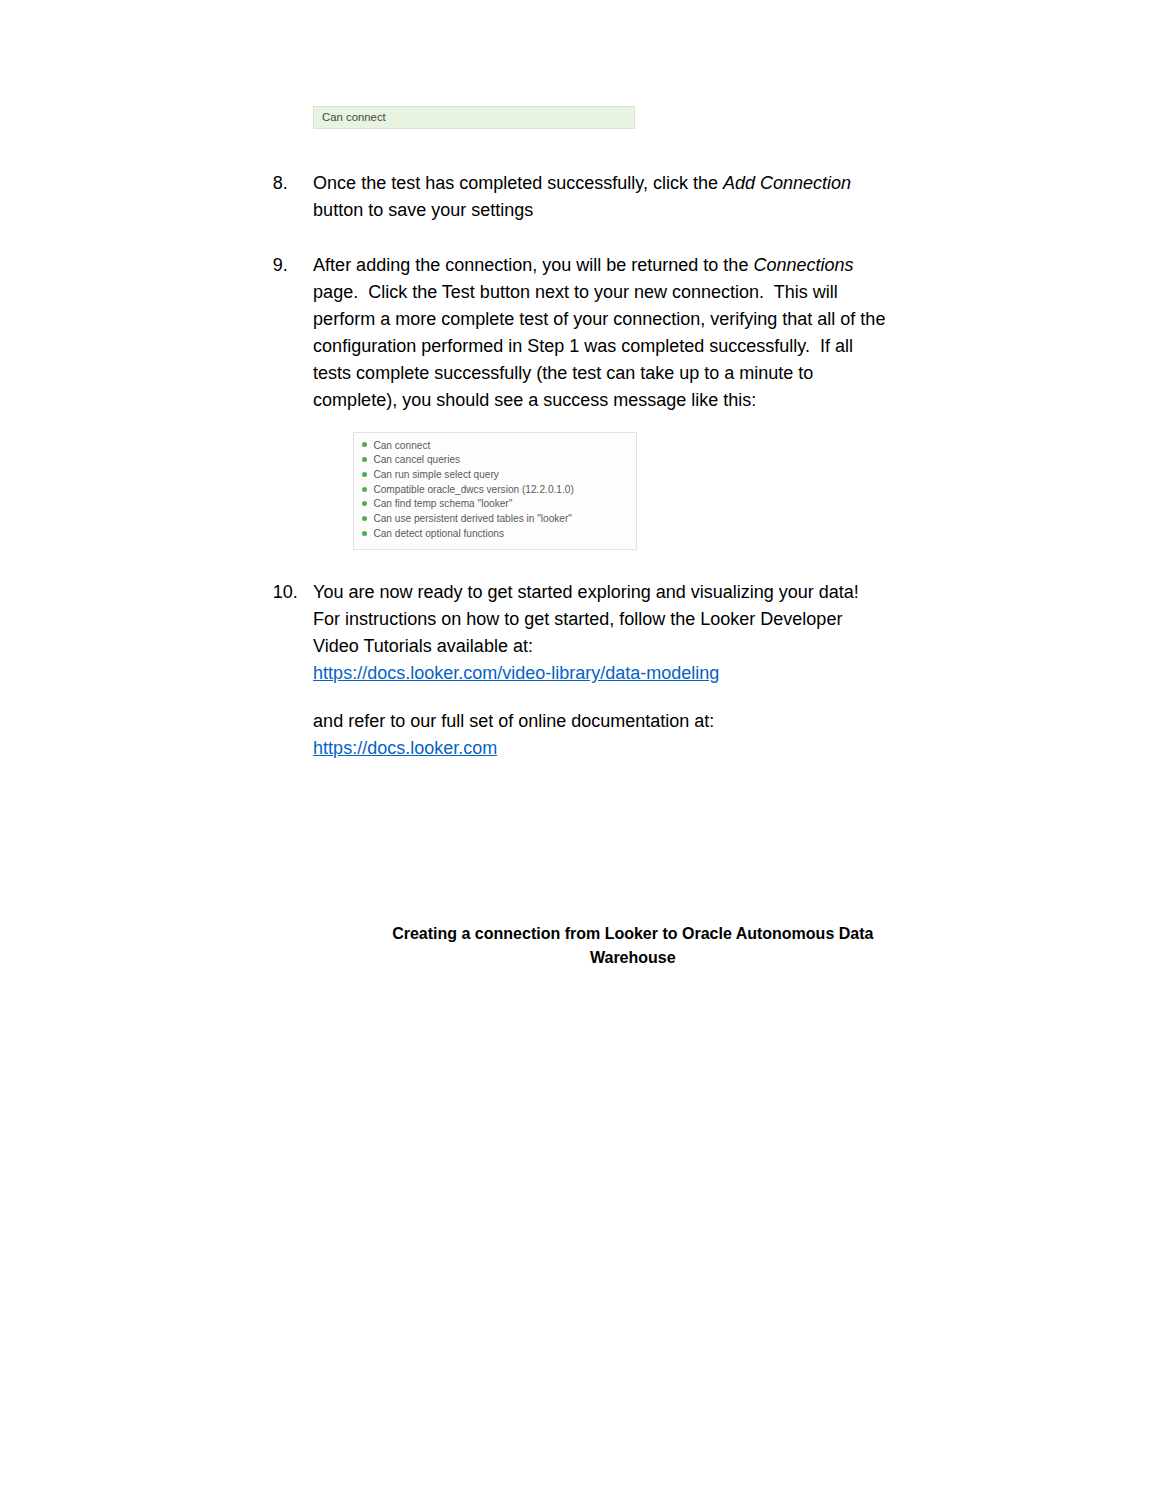Can connect
8. Once the test has completed successfully, click the Add Connection button to save your settings
9. After adding the connection, you will be returned to the Connections page. Click the Test button next to your new connection. This will perform a more complete test of your connection, verifying that all of the configuration performed in Step 1 was completed successfully. If all tests complete successfully (the test can take up to a minute to complete), you should see a success message like this:
Can connect
Can cancel queries
Can run simple select query
Compatible oracle_dwcs version (12.2.0.1.0)
Can find temp schema "looker"
Can use persistent derived tables in "looker"
Can detect optional functions
10. You are now ready to get started exploring and visualizing your data! For instructions on how to get started, follow the Looker Developer Video Tutorials available at:
https://docs.looker.com/video-library/data-modeling
and refer to our full set of online documentation at:
https://docs.looker.com
Creating a connection from Looker to Oracle Autonomous Data Warehouse